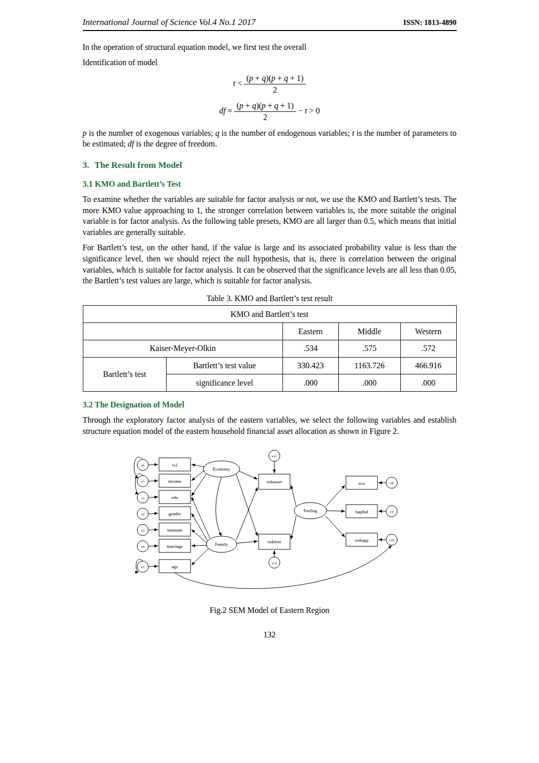International Journal of Science Vol.4 No.1 2017 ISSN: 1813-4890
In the operation of structural equation model, we first test the overall
Identification of model
t < (p + q)(p + q + 1) 2
df = (p + q)(p + q + 1) 2 − t > 0
p is the number of exogenous variables; q is the number of endogenous variables; t is the number of parameters to be estimated; df is the degree of freedom.
3. The Result from Model
3.1 KMO and Bartlett’s Test
To examine whether the variables are suitable for factor analysis or not, we use the KMO and Bartlett’s tests. The more KMO value approaching to 1, the stronger correlation between variables is, the more suitable the original variable is for factor analysis. As the following table presets, KMO are all larger than 0.5, which means that initial variables are generally suitable.
For Bartlett’s test, on the other hand, if the value is large and its associated probability value is less than the significance level, then we should reject the null hypothesis, that is, there is correlation between the original variables, which is suitable for factor analysis. It can be observed that the significance levels are all less than 0.05, the Bartlett’s test values are large, which is suitable for factor analysis.
Table 3. KMO and Bartlett’s test result
| KMO and Bartlett’s test |
| | Eastern | Middle | Western |
| Kaiser-Meyer-Olkin | .534 | .575 | .572 |
| Bartlett’s test | Bartlett’s test value | 330.423 | 1163.726 | 466.916 |
| significance level | .000 | .000 | .000 |
3.2 The Designation of Model
Through the exploratory factor analysis of the eastern variables, we select the following variables and establish structure equation model of the eastern household financial asset allocation as shown in Figure 2.
ε6 ε7 ε1 ε2 ε3 ε4 ε5 rs2 income edu gender famnum marriage age Economy Family Feeling riskasset riskfree ε11 ε12 eco hapInd riskapp ε8 ε9 ε10
Fig.2 SEM Model of Eastern Region
132